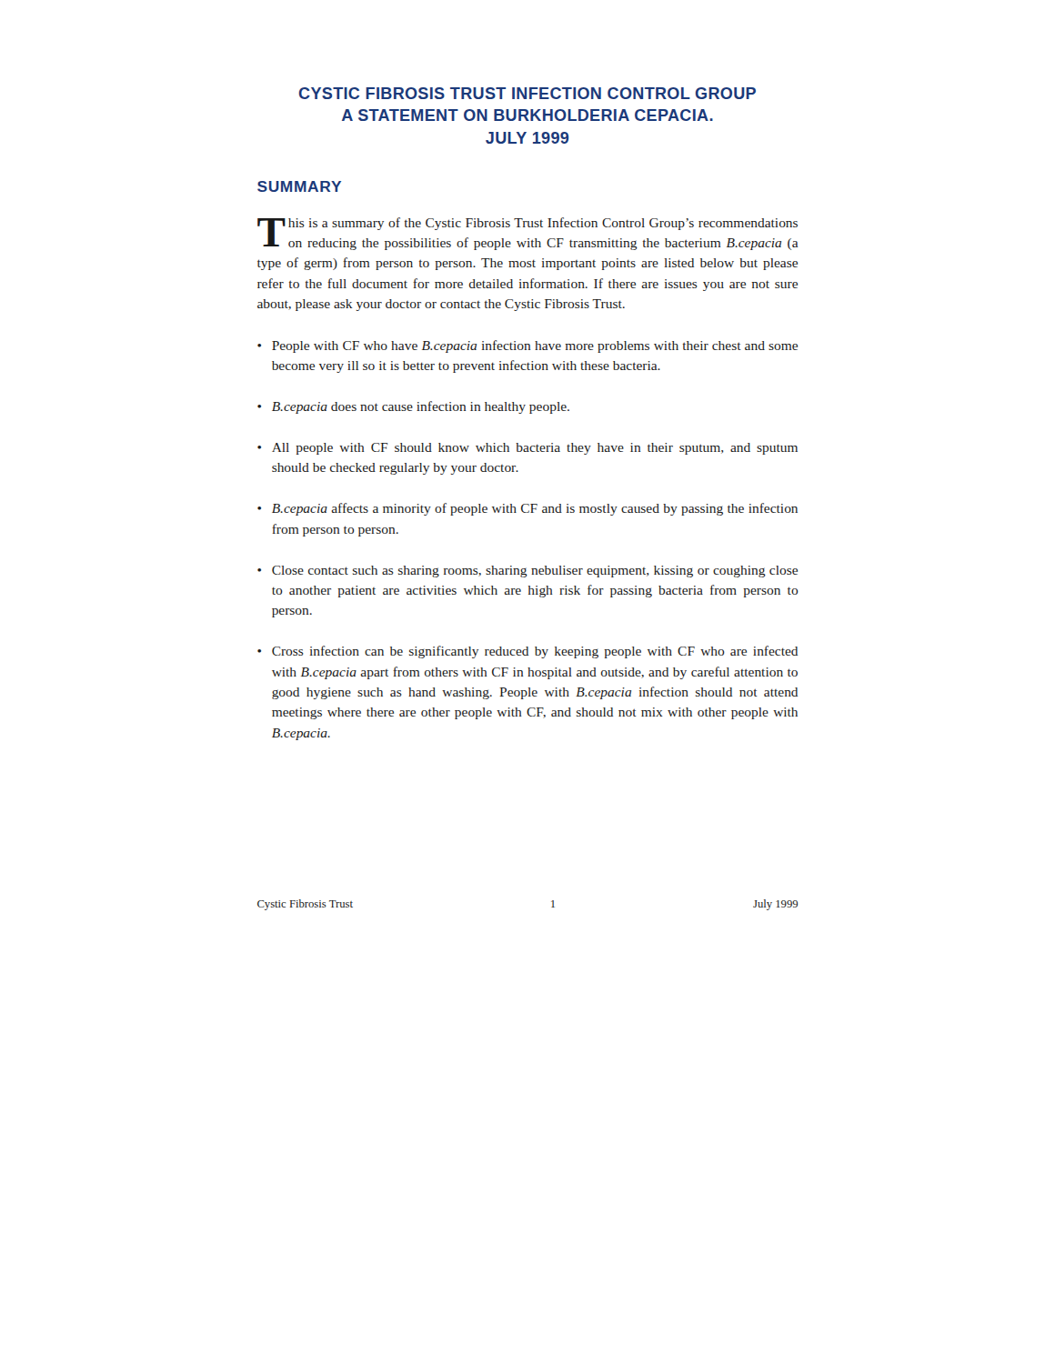Cystic Fibrosis Trust Infection Control Group A Statement on Burkholderia cepacia. July 1999
Summary
This is a summary of the Cystic Fibrosis Trust Infection Control Group’s recommendations on reducing the possibilities of people with CF transmitting the bacterium B.cepacia (a type of germ) from person to person. The most important points are listed below but please refer to the full document for more detailed information. If there are issues you are not sure about, please ask your doctor or contact the Cystic Fibrosis Trust.
People with CF who have B.cepacia infection have more problems with their chest and some become very ill so it is better to prevent infection with these bacteria.
B.cepacia does not cause infection in healthy people.
All people with CF should know which bacteria they have in their sputum, and sputum should be checked regularly by your doctor.
B.cepacia affects a minority of people with CF and is mostly caused by passing the infection from person to person.
Close contact such as sharing rooms, sharing nebuliser equipment, kissing or coughing close to another patient are activities which are high risk for passing bacteria from person to person.
Cross infection can be significantly reduced by keeping people with CF who are infected with B.cepacia apart from others with CF in hospital and outside, and by careful attention to good hygiene such as hand washing. People with B.cepacia infection should not attend meetings where there are other people with CF, and should not mix with other people with B.cepacia.
Cystic Fibrosis Trust July 1999
1